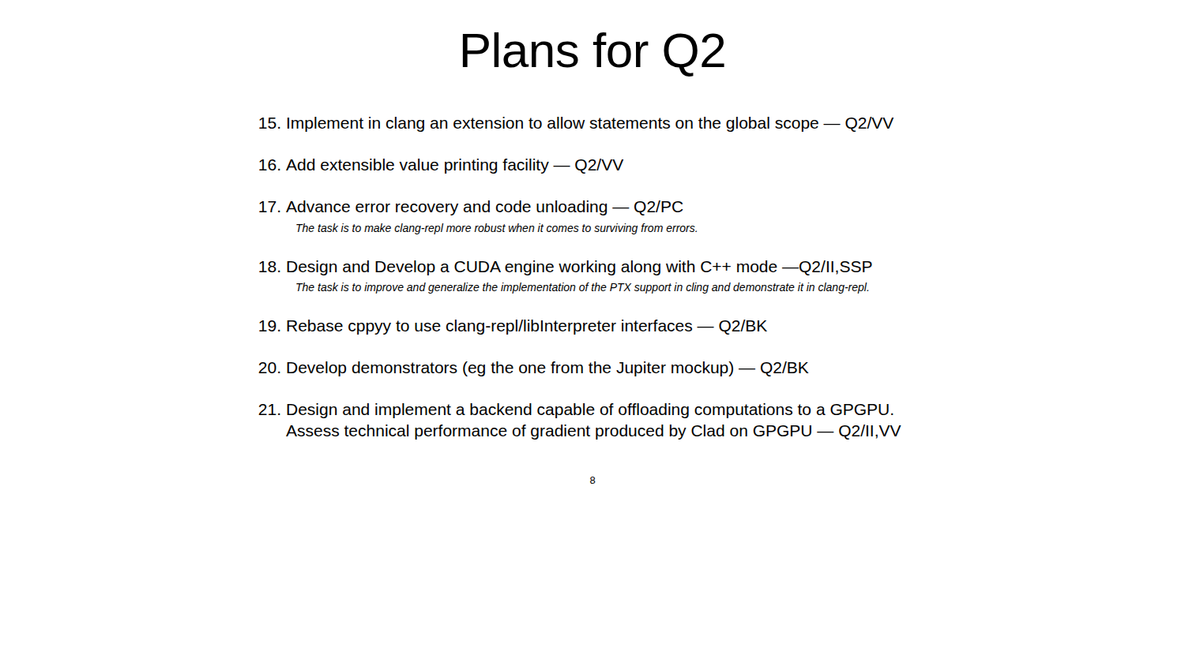Plans for Q2
15. Implement in clang an extension to allow statements on the global scope — Q2/VV
16. Add extensible value printing facility — Q2/VV
17. Advance error recovery and code unloading — Q2/PC The task is to make clang-repl more robust when it comes to surviving from errors.
18. Design and Develop a CUDA engine working along with C++ mode —Q2/II,SSP The task is to improve and generalize the implementation of the PTX support in cling and demonstrate it in clang-repl.
19. Rebase cppyy to use clang-repl/libInterpreter interfaces — Q2/BK
20. Develop demonstrators (eg the one from the Jupiter mockup) — Q2/BK
21. Design and implement a backend capable of offloading computations to a GPGPU. Assess technical performance of gradient produced by Clad on GPGPU — Q2/II,VV
8